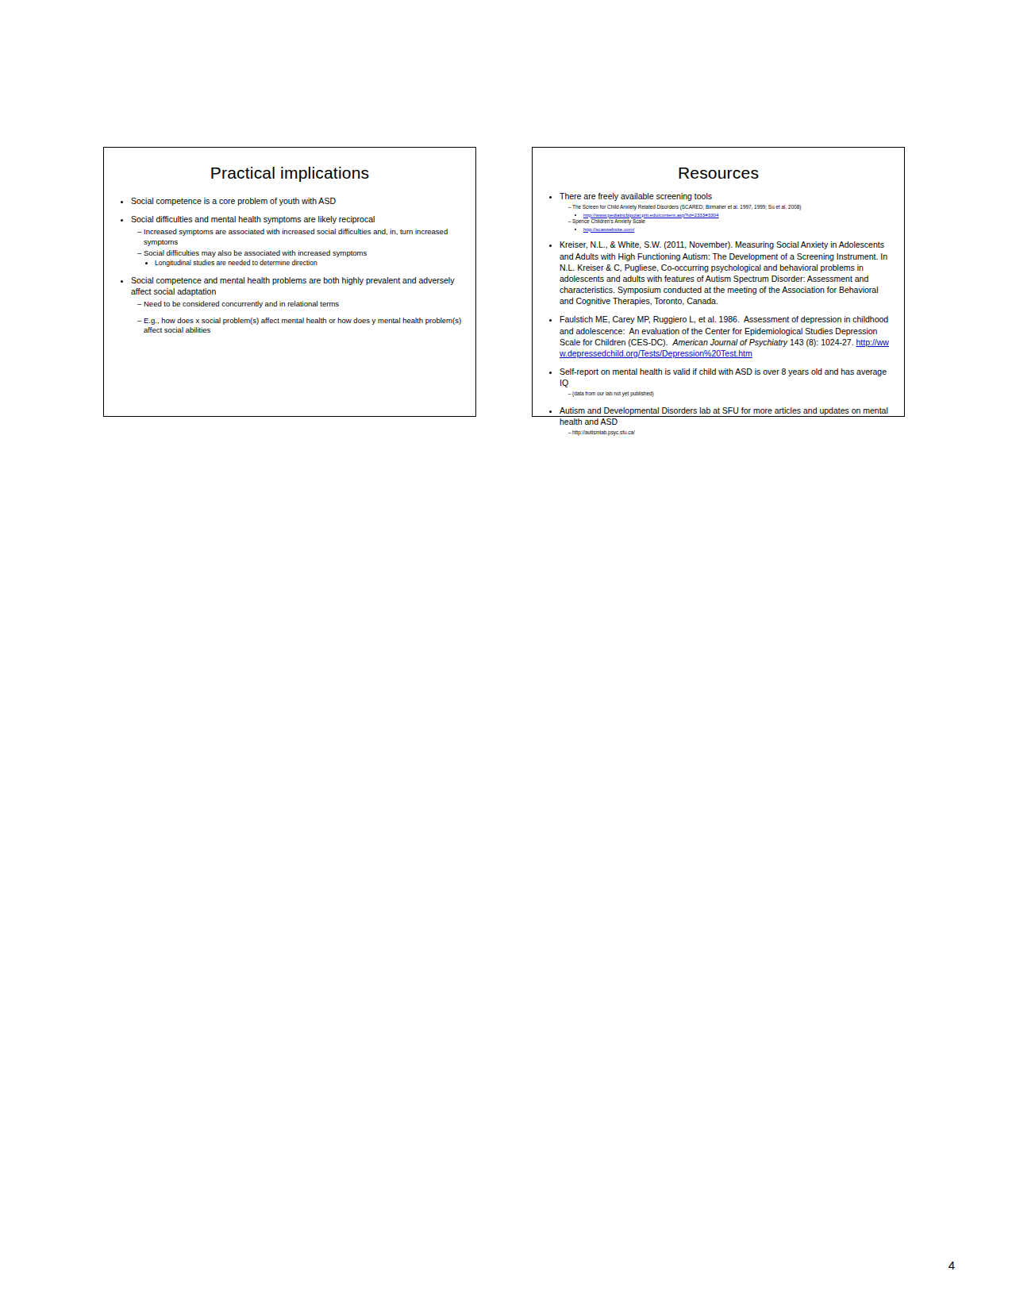Practical implications
Social competence is a core problem of youth with ASD
Social difficulties and mental health symptoms are likely reciprocal
Increased symptoms are associated with increased social difficulties and, in, turn increased symptoms
Social difficulties may also be associated with increased symptoms
Longitudinal studies are needed to determine direction
Social competence and mental health problems are both highly prevalent and adversely affect social adaptation
Need to be considered concurrently and in relational terms
E.g., how does x social problem(s) affect mental health or how does y mental health problem(s) affect social abilities
Resources
There are freely available screening tools
The Screen for Child Anxiety Related Disorders (SCARED; Birmaher et al. 1997, 1999; Su et al. 2008)
http://www.pediatricbipolar.pitt.edu/content.asp?id=2333#3304
Spence Children’s Anxiety Scale
http://scaswebsite.com/
Kreiser, N.L., & White, S.W. (2011, November). Measuring Social Anxiety in Adolescents and Adults with High Functioning Autism: The Development of a Screening Instrument. In N.L. Kreiser & C, Pugliese, Co-occurring psychological and behavioral problems in adolescents and adults with features of Autism Spectrum Disorder: Assessment and characteristics. Symposium conducted at the meeting of the Association for Behavioral and Cognitive Therapies, Toronto, Canada.
Faulstich ME, Carey MP, Ruggiero L, et al. 1986. Assessment of depression in childhood and adolescence: An evaluation of the Center for Epidemiological Studies Depression Scale for Children (CES-DC). American Journal of Psychiatry 143 (8): 1024-27. http://www.depressedchild.org/Tests/Depression%20Test.htm
Self-report on mental health is valid if child with ASD is over 8 years old and has average IQ
(data from our lab not yet published)
Autism and Developmental Disorders lab at SFU for more articles and updates on mental health and ASD
http://autismlab.psyc.sfu.ca/
4